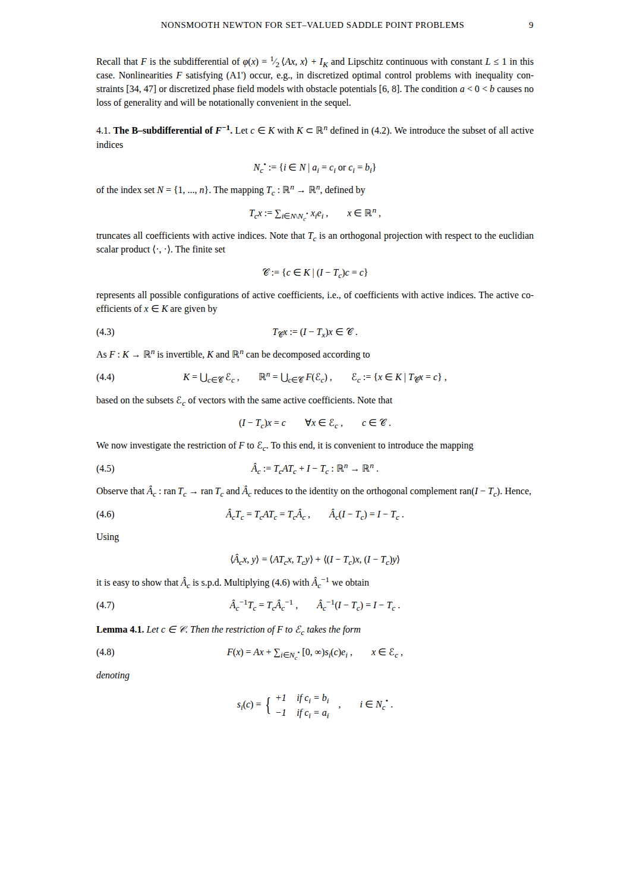NONSMOOTH NEWTON FOR SET–VALUED SADDLE POINT PROBLEMS 9
Recall that F is the subdifferential of φ(x) = 1⁄2 ⟨Ax, x⟩ + IK and Lipschitz continuous with constant L ≤ 1 in this case. Nonlinearities F satisfying (A1') occur, e.g., in discretized optimal control problems with inequality constraints [34, 47] or discretized phase field models with obstacle potentials [6, 8]. The condition a < 0 < b causes no loss of generality and will be notationally convenient in the sequel.
4.1. The B–subdifferential of F−1. Let c ∈ K with K ⊂ ℝn defined in (4.2). We introduce the subset of all active indices
Nc• := {i ∈ N | ai = ci or ci = bi}
of the index set N = {1, ..., n}. The mapping Tc : ℝn → ℝn, defined by
Tcx := ∑i∈N\Nc• xiei ,  x ∈ ℝn ,
truncates all coefficients with active indices. Note that Tc is an orthogonal projection with respect to the euclidian scalar product ⟨·, ·⟩. The finite set
𝒞 := {c ∈ K | (I − Tc)c = c}
represents all possible configurations of active coefficients, i.e., of coefficients with active indices. The active coefficients of x ∈ K are given by
(4.3) T𝒞x := (I − Tx)x ∈ 𝒞 .
As F : K → ℝn is invertible, K and ℝn can be decomposed according to
(4.4) K = ⋃c∈𝒞 ℰc ,  ℝn = ⋃c∈𝒞 F(ℰc) ,  ℰc := {x ∈ K | T𝒞x = c} ,
based on the subsets ℰc of vectors with the same active coefficients. Note that
(I − Tc)x = c  ∀x ∈ ℰc ,  c ∈ 𝒞 .
We now investigate the restriction of F to ℰc. To this end, it is convenient to introduce the mapping
(4.5) Âc := TcATc + I − Tc : ℝn → ℝn .
Observe that Âc : ran Tc → ran Tc and Âc reduces to the identity on the orthogonal complement ran(I − Tc). Hence,
(4.6) ÂcTc = TcATc = TcÂc ,  Âc(I − Tc) = I − Tc .
Using
⟨Âcx, y⟩ = ⟨ATcx, Tcy⟩ + ⟨(I − Tc)x, (I − Tc)y⟩
it is easy to show that Âc is s.p.d. Multiplying (4.6) with Âc−1 we obtain
(4.7) Âc−1Tc = TcÂc−1 ,  Âc−1(I − Tc) = I − Tc .
Lemma 4.1. Let c ∈ 𝒞. Then the restriction of F to ℰc takes the form
(4.8) F(x) = Ax + ∑i∈Nc• [0, ∞)si(c)ei ,  x ∈ ℰc ,
denoting
si(c) = { +1 if ci = bi −1 if ci = ai  ,  i ∈ Nc• .